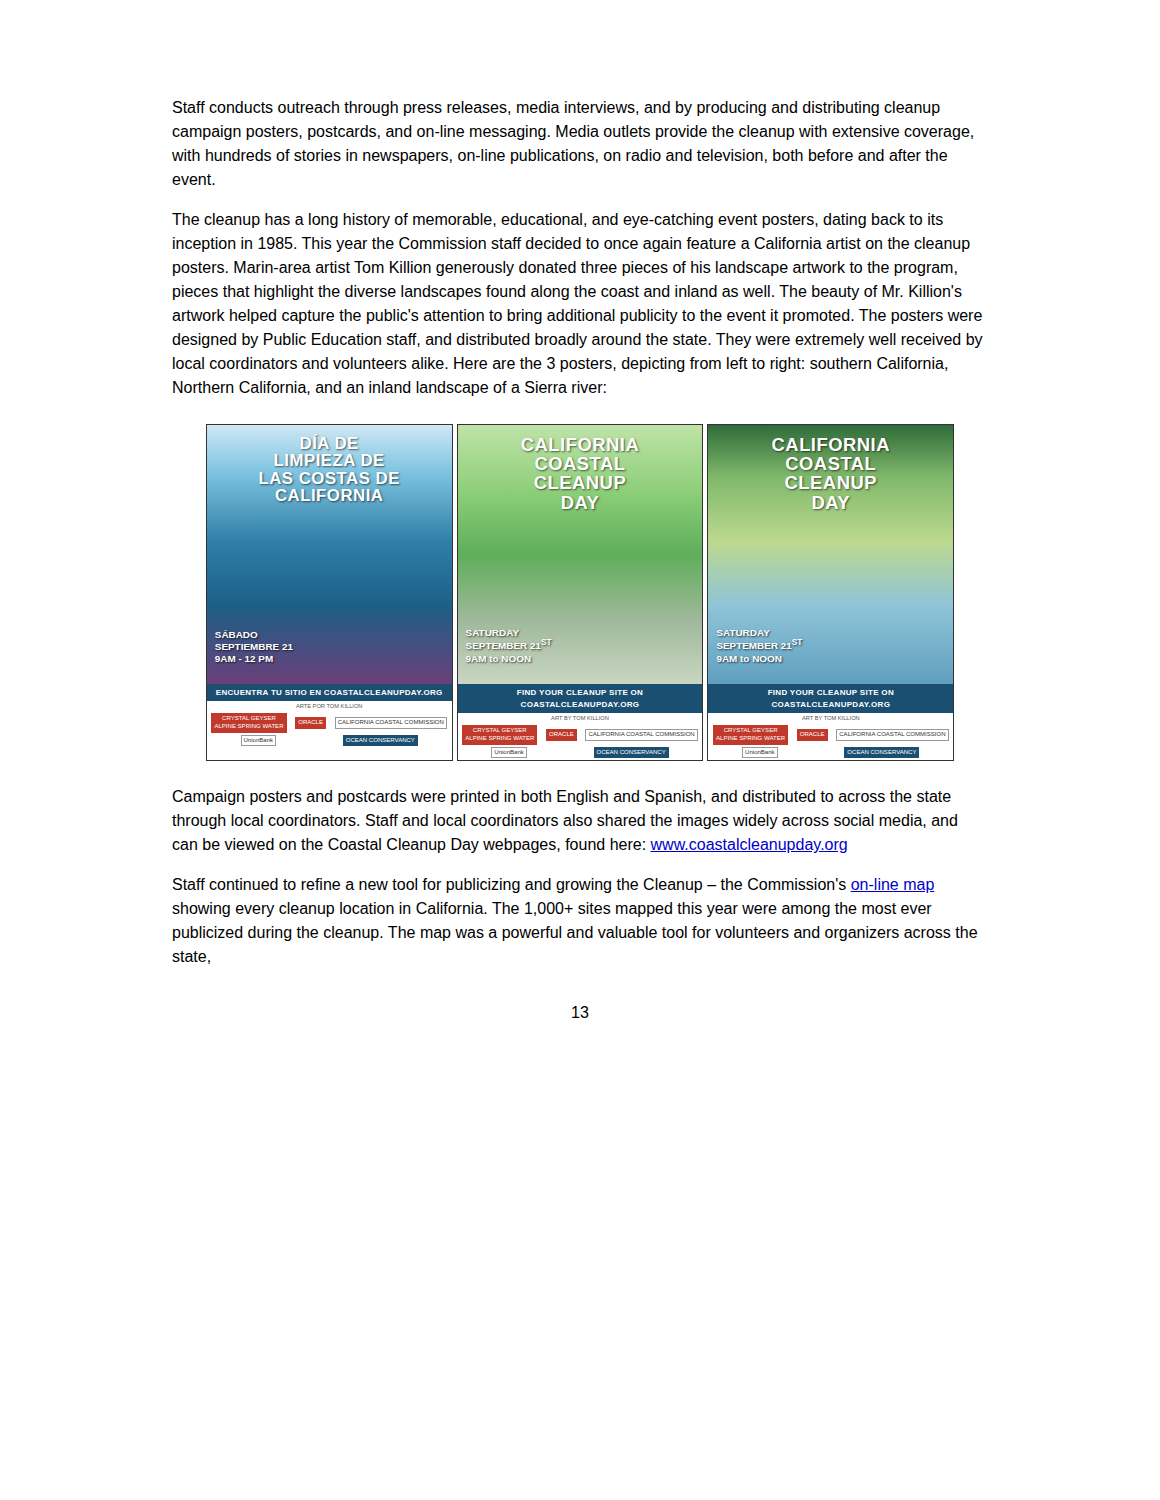Staff conducts outreach through press releases, media interviews, and by producing and distributing cleanup campaign posters, postcards, and on-line messaging. Media outlets provide the cleanup with extensive coverage, with hundreds of stories in newspapers, on-line publications, on radio and television, both before and after the event.
The cleanup has a long history of memorable, educational, and eye-catching event posters, dating back to its inception in 1985. This year the Commission staff decided to once again feature a California artist on the cleanup posters. Marin-area artist Tom Killion generously donated three pieces of his landscape artwork to the program, pieces that highlight the diverse landscapes found along the coast and inland as well. The beauty of Mr. Killion's artwork helped capture the public's attention to bring additional publicity to the event it promoted. The posters were designed by Public Education staff, and distributed broadly around the state. They were extremely well received by local coordinators and volunteers alike. Here are the 3 posters, depicting from left to right: southern California, Northern California, and an inland landscape of a Sierra river:
DÍA DE
LIMPIEZA DE
LAS COSTAS DE
CALIFORNIA
SÁBADO
SEPTIEMBRE 21
9AM - 12 PM
ENCUENTRA TU SITIO EN COASTALCLEANUPDAY.ORG
ARTE POR TOM KILLION
CRYSTAL GEYSER
ALPINE SPRING WATER ORACLE CALIFORNIA COASTAL COMMISSION
UnionBank OCEAN CONSERVANCY
CALIFORNIA
COASTAL
CLEANUP
DAY
SATURDAY
SEPTEMBER 21ST
9AM to NOON
FIND YOUR CLEANUP SITE ON COASTALCLEANUPDAY.ORG
ART BY TOM KILLION
CRYSTAL GEYSER
ALPINE SPRING WATER ORACLE CALIFORNIA COASTAL COMMISSION
UnionBank OCEAN CONSERVANCY
CALIFORNIA
COASTAL
CLEANUP
DAY
SATURDAY
SEPTEMBER 21ST
9AM to NOON
FIND YOUR CLEANUP SITE ON COASTALCLEANUPDAY.ORG
ART BY TOM KILLION
CRYSTAL GEYSER
ALPINE SPRING WATER ORACLE CALIFORNIA COASTAL COMMISSION
UnionBank OCEAN CONSERVANCY
Campaign posters and postcards were printed in both English and Spanish, and distributed to across the state through local coordinators. Staff and local coordinators also shared the images widely across social media, and can be viewed on the Coastal Cleanup Day webpages, found here: www.coastalcleanupday.org
Staff continued to refine a new tool for publicizing and growing the Cleanup – the Commission's on-line map showing every cleanup location in California. The 1,000+ sites mapped this year were among the most ever publicized during the cleanup. The map was a powerful and valuable tool for volunteers and organizers across the state,
13